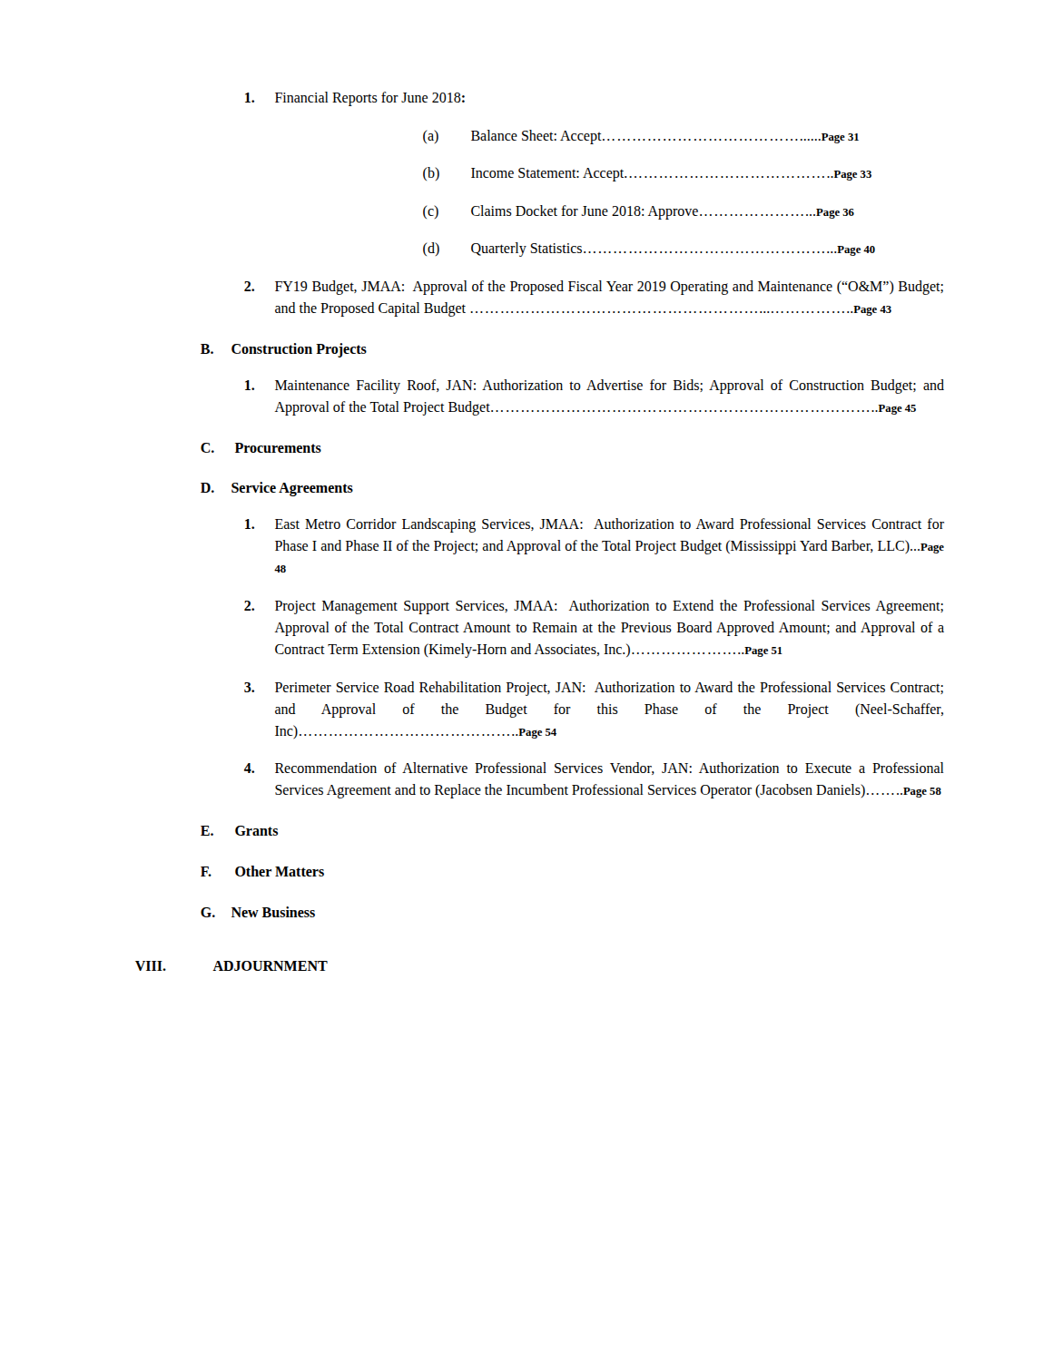1.
Financial Reports for June 2018:
(a)
Balance Sheet: Accept…………………………………......Page 31
(b)
Income Statement: Accept.…………………………………..Page 33
(c)
Claims Docket for June 2018: Approve…………………...Page 36
(d)
Quarterly Statistics…………………………………………...Page 40
2.
FY19 Budget, JMAA: Approval of the Proposed Fiscal Year 2019 Operating and Maintenance (“O&M”) Budget; and the Proposed Capital Budget …………………………………………………...……………..Page 43
B.
Construction Projects
1.
Maintenance Facility Roof, JAN: Authorization to Advertise for Bids; Approval of Construction Budget; and Approval of the Total Project Budget…………………………………………………………………..Page 45
C.
Procurements
D.
Service Agreements
1.
East Metro Corridor Landscaping Services, JMAA: Authorization to Award Professional Services Contract for Phase I and Phase II of the Project; and Approval of the Total Project Budget (Mississippi Yard Barber, LLC)...Page 48
2.
Project Management Support Services, JMAA: Authorization to Extend the Professional Services Agreement; Approval of the Total Contract Amount to Remain at the Previous Board Approved Amount; and Approval of a Contract Term Extension (Kimely-Horn and Associates, Inc.)…………………..Page 51
3.
Perimeter Service Road Rehabilitation Project, JAN: Authorization to Award the Professional Services Contract; and Approval of the Budget for this Phase of the Project (Neel-Schaffer, Inc)……………………………………..Page 54
4.
Recommendation of Alternative Professional Services Vendor, JAN: Authorization to Execute a Professional Services Agreement and to Replace the Incumbent Professional Services Operator (Jacobsen Daniels)……..Page 58
E.
Grants
F.
Other Matters
G.
New Business
VIII.
ADJOURNMENT